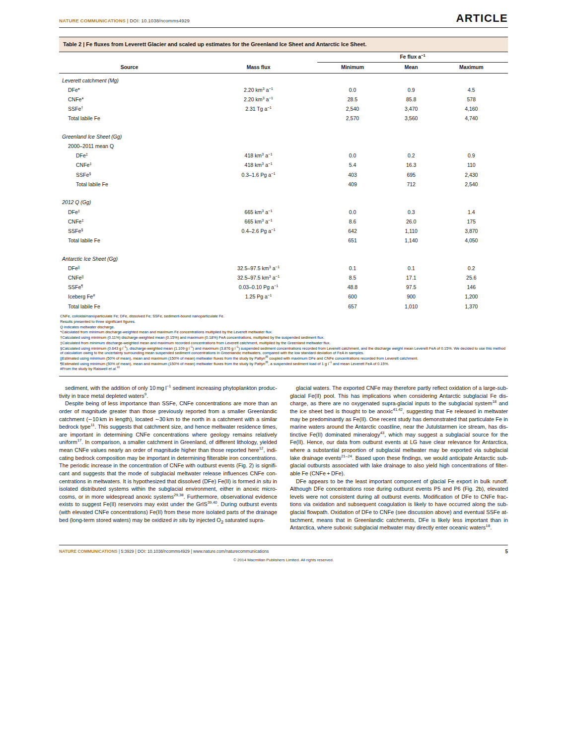NATURE COMMUNICATIONS | DOI: 10.1038/ncomms4929
ARTICLE
Table 2 | Fe fluxes from Leverett Glacier and scaled up estimates for the Greenland Ice Sheet and Antarctic Ice Sheet.
| Source | Mass flux | Fe flux a −1 |
| --- | --- | --- |
| Minimum | Mean | Maximum |
| Leverett catchment (Mg) |
| DFe* | 2.20 km 3 a −1 | 0.0 | 0.9 | 4.5 |
| CNFe* | 2.20 km 3 a −1 | 28.5 | 85.8 | 578 |
| SSFe † | 2.31 Tg a −1 | 2,540 | 3,470 | 4,160 |
| Total labile Fe | | 2,570 | 3,560 | 4,740 |
| Greenland Ice Sheet (Gg) |
| 2000–2011 mean Q | |
| DFe ‡ | 418 km 3 a −1 | 0.0 | 0.2 | 0.9 |
| CNFe ‡ | 418 km 3 a −1 | 5.4 | 16.3 | 110 |
| SSFe § | 0.3–1.6 Pg a −1 | 403 | 695 | 2,430 |
| Total labile Fe | | 409 | 712 | 2,540 |
| 2012 Q (Gg) |
| DFe ‡ | 665 km 3 a −1 | 0.0 | 0.3 | 1.4 |
| CNFe ‡ | 665 km 3 a −1 | 8.6 | 26.0 | 175 |
| SSFe § | 0.4–2.6 Pg a −1 | 642 | 1,110 | 3,870 |
| Total labile Fe | | 651 | 1,140 | 4,050 |
| Antarctic Ice Sheet (Gg) |
| DFe // | 32.5–97.5 km 3 a −1 | 0.1 | 0.1 | 0.2 |
| CNFe // | 32.5–97.5 km 3 a −1 | 8.5 | 17.1 | 25.6 |
| SSFe ¶ | 0.03–0.10 Pg a −1 | 48.8 | 97.5 | 146 |
| Iceberg Fe # | 1.25 Pg a −1 | 600 | 900 | 1,200 |
| Total labile Fe | | 657 | 1,010 | 1,370 |
CNFe, colloidal/nanoparticulate Fe; DFe, dissolved Fe; SSFe, sediment-bound nanoparticulate Fe.
Results presented to three significant figures.
Q indicates meltwater discharge.
*Calculated from minimum discharge-weighted mean and maximum Fe concentrations multiplied by the Leverett meltwater flux.
†Calculated using minimum (0.11%) discharge-weighted mean (0.15%) and maximum (0.18%) FeA concentrations, multiplied by the suspended sediment flux.
‡Calculated from minimum discharge-weighted mean and maximum recorded concentrations from Leverett catchment, multiplied by the Greenland meltwater flux.
§Calculated using minimum (0.643 g l−1), discharge-weighted mean (1.109 g l−1) and maximum (3.876 g l−1) suspended sediment concentrations recorded from Leverett catchment, and the discharge weight mean Leverett FeA of 0.15%. We decided to use this method of calculation owing to the uncertainty surrounding mean suspended sediment concentrations in Greenlandic meltwaters, compared with the low standard deviation of FeA in samples.
||Estimated using minimum (50% of mean), mean and maximum (150% of mean) meltwater fluxes from the study by Pattyn35 coupled with maximum DFe and CNFe concentrations recorded from Leverett catchment.
¶Estimated using minimum (50% of mean), mean and maximum (150% of mean) meltwater fluxes from the study by Pattyn35, a suspended sediment load of 1 g l−1 and mean Leverett FeA of 0.15%.
#From the study by Raiswell et al.10
sediment, with the addition of only 10 mg l−1 sediment increasing phytoplankton productivity in trace metal depleted waters9.
Despite being of less importance than SSFe, CNFe concentrations are more than an order of magnitude greater than those previously reported from a smaller Greenlandic catchment (∼10 km in length), located ∼30 km to the north in a catchment with a similar bedrock type11. This suggests that catchment size, and hence meltwater residence times, are important in determining CNFe concentrations where geology remains relatively uniform17. In comparison, a smaller catchment in Greenland, of different lithology, yielded mean CNFe values nearly an order of magnitude higher than those reported here12, indicating bedrock composition may be important in determining filterable iron concentrations. The periodic increase in the concentration of CNFe with outburst events (Fig. 2) is significant and suggests that the mode of subglacial meltwater release influences CNFe concentrations in meltwaters. It is hypothesized that dissolved (DFe) Fe(II) is formed in situ in isolated distributed systems within the subglacial environment, either in anoxic microcosms, or in more widespread anoxic systems29,38. Furthermore, observational evidence exists to suggest Fe(II) reservoirs may exist under the GrIS39,40. During outburst events (with elevated CNFe concentrations) Fe(II) from these more isolated parts of the drainage bed (long-term stored waters) may be oxidized in situ by injected O2 saturated supra-
glacial waters. The exported CNFe may therefore partly reflect oxidation of a large-subglacial Fe(II) pool. This has implications when considering Antarctic subglacial Fe discharge, as there are no oxygenated supra-glacial inputs to the subglacial system18 and the ice sheet bed is thought to be anoxic41,42, suggesting that Fe released in meltwater may be predominantly as Fe(II). One recent study has demonstrated that particulate Fe in marine waters around the Antarctic coastline, near the Jutulstarmen ice stream, has distinctive Fe(II) dominated mineralogy43, which may suggest a subglacial source for the Fe(II). Hence, our data from outburst events at LG have clear relevance for Antarctica, where a substantial proportion of subglacial meltwater may be exported via subglacial lake drainage events21–24. Based upon these findings, we would anticipate Antarctic subglacial outbursts associated with lake drainage to also yield high concentrations of filterable Fe (CNFe + DFe).
DFe appears to be the least important component of glacial Fe export in bulk runoff. Although DFe concentrations rose during outburst events P5 and P6 (Fig. 2b), elevated levels were not consistent during all outburst events. Modification of DFe to CNFe fractions via oxidation and subsequent coagulation is likely to have occurred along the subglacial flowpath. Oxidation of DFe to CNFe (see discussion above) and eventual SSFe attachment, means that in Greenlandic catchments, DFe is likely less important than in Antarctica, where suboxic subglacial meltwater may directly enter oceanic waters18.
NATURE COMMUNICATIONS | 5:3929 | DOI: 10.1038/ncomms4929 | www.nature.com/naturecommunications
5
© 2014 Macmillan Publishers Limited. All rights reserved.